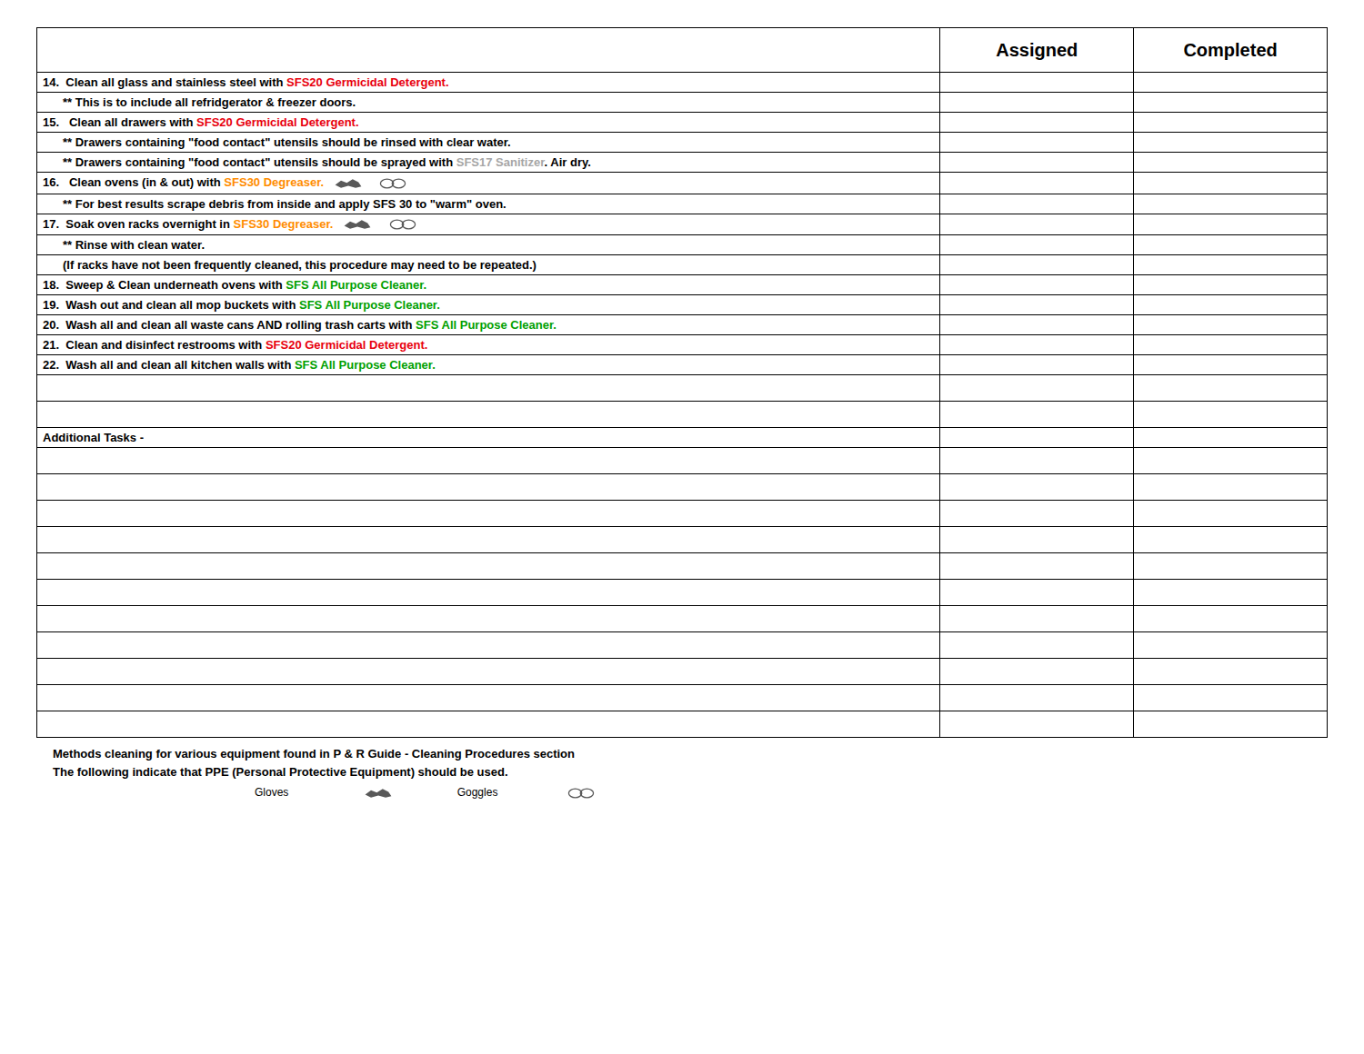| | Assigned | Completed |
| --- | --- | --- |
| 14. Clean all glass and stainless steel with SFS20 Germicidal Detergent. | | |
| ** This is to include all refridgerator & freezer doors. | | |
| 15. Clean all drawers with SFS20 Germicidal Detergent. | | |
| ** Drawers containing "food contact" utensils should be rinsed with clear water. | | |
| ** Drawers containing "food contact" utensils should be sprayed with SFS17 Sanitizer . Air dry. | | |
| 16. Clean ovens (in & out) with SFS30 Degreaser. | | |
| ** For best results scrape debris from inside and apply SFS 30 to "warm" oven. | | |
| 17. Soak oven racks overnight in SFS30 Degreaser. | | |
| ** Rinse with clean water. | | |
| (If racks have not been frequently cleaned, this procedure may need to be repeated.) | | |
| 18. Sweep & Clean underneath ovens with SFS All Purpose Cleaner. | | |
| 19. Wash out and clean all mop buckets with SFS All Purpose Cleaner. | | |
| 20. Wash all and clean all waste cans AND rolling trash carts with SFS All Purpose Cleaner. | | |
| 21. Clean and disinfect restrooms with SFS20 Germicidal Detergent. | | |
| 22. Wash all and clean all kitchen walls with SFS All Purpose Cleaner. | | |
| Additional Tasks - | | |
Methods cleaning for various equipment found in P & R Guide - Cleaning Procedures section
The following indicate that PPE (Personal Protective Equipment) should be used.
Gloves Goggles